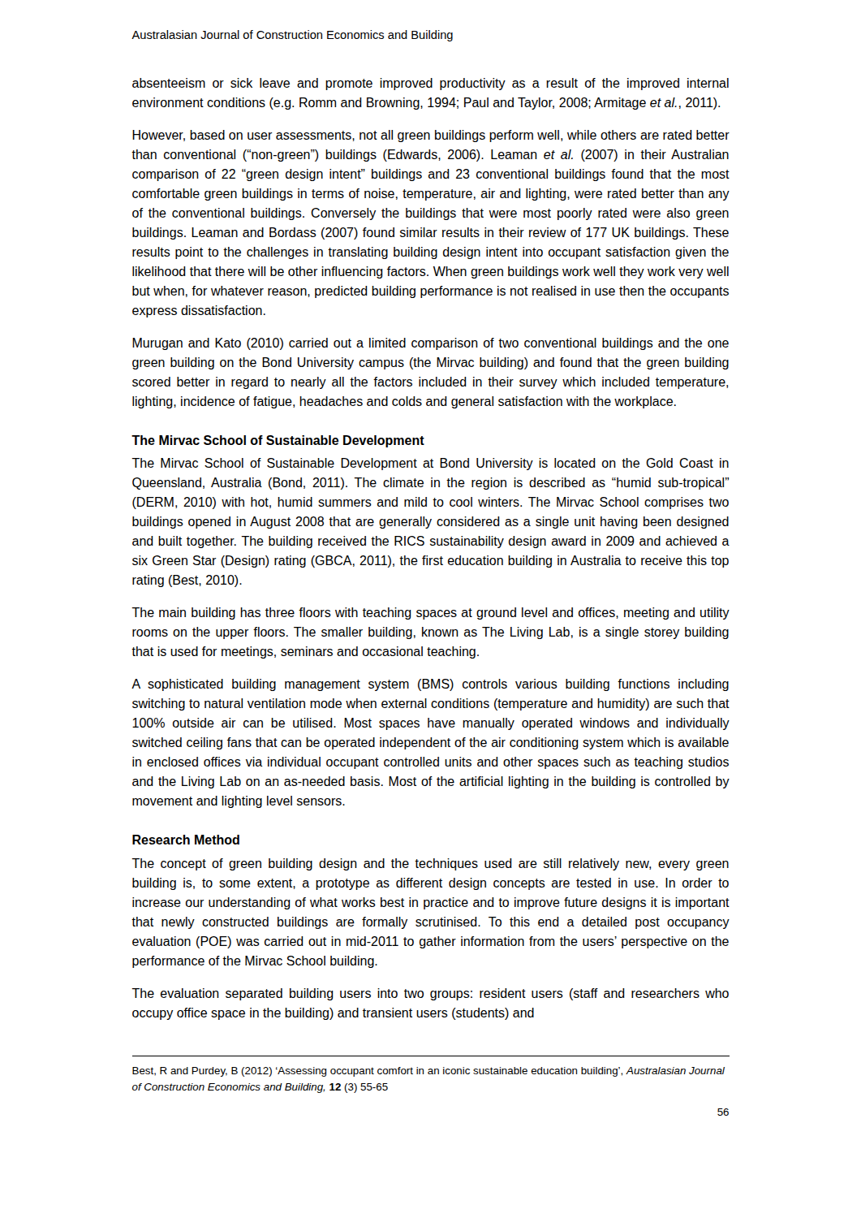Australasian Journal of Construction Economics and Building
absenteeism or sick leave and promote improved productivity as a result of the improved internal environment conditions (e.g. Romm and Browning, 1994; Paul and Taylor, 2008; Armitage et al., 2011).
However, based on user assessments, not all green buildings perform well, while others are rated better than conventional (“non-green”) buildings (Edwards, 2006). Leaman et al. (2007) in their Australian comparison of 22 “green design intent” buildings and 23 conventional buildings found that the most comfortable green buildings in terms of noise, temperature, air and lighting, were rated better than any of the conventional buildings. Conversely the buildings that were most poorly rated were also green buildings. Leaman and Bordass (2007) found similar results in their review of 177 UK buildings. These results point to the challenges in translating building design intent into occupant satisfaction given the likelihood that there will be other influencing factors. When green buildings work well they work very well but when, for whatever reason, predicted building performance is not realised in use then the occupants express dissatisfaction.
Murugan and Kato (2010) carried out a limited comparison of two conventional buildings and the one green building on the Bond University campus (the Mirvac building) and found that the green building scored better in regard to nearly all the factors included in their survey which included temperature, lighting, incidence of fatigue, headaches and colds and general satisfaction with the workplace.
The Mirvac School of Sustainable Development
The Mirvac School of Sustainable Development at Bond University is located on the Gold Coast in Queensland, Australia (Bond, 2011). The climate in the region is described as “humid sub-tropical” (DERM, 2010) with hot, humid summers and mild to cool winters. The Mirvac School comprises two buildings opened in August 2008 that are generally considered as a single unit having been designed and built together. The building received the RICS sustainability design award in 2009 and achieved a six Green Star (Design) rating (GBCA, 2011), the first education building in Australia to receive this top rating (Best, 2010).
The main building has three floors with teaching spaces at ground level and offices, meeting and utility rooms on the upper floors. The smaller building, known as The Living Lab, is a single storey building that is used for meetings, seminars and occasional teaching.
A sophisticated building management system (BMS) controls various building functions including switching to natural ventilation mode when external conditions (temperature and humidity) are such that 100% outside air can be utilised. Most spaces have manually operated windows and individually switched ceiling fans that can be operated independent of the air conditioning system which is available in enclosed offices via individual occupant controlled units and other spaces such as teaching studios and the Living Lab on an as-needed basis. Most of the artificial lighting in the building is controlled by movement and lighting level sensors.
Research Method
The concept of green building design and the techniques used are still relatively new, every green building is, to some extent, a prototype as different design concepts are tested in use. In order to increase our understanding of what works best in practice and to improve future designs it is important that newly constructed buildings are formally scrutinised. To this end a detailed post occupancy evaluation (POE) was carried out in mid-2011 to gather information from the users’ perspective on the performance of the Mirvac School building.
The evaluation separated building users into two groups: resident users (staff and researchers who occupy office space in the building) and transient users (students) and
Best, R and Purdey, B (2012) ‘Assessing occupant comfort in an iconic sustainable education building’, Australasian Journal of Construction Economics and Building, 12 (3) 55-65
56